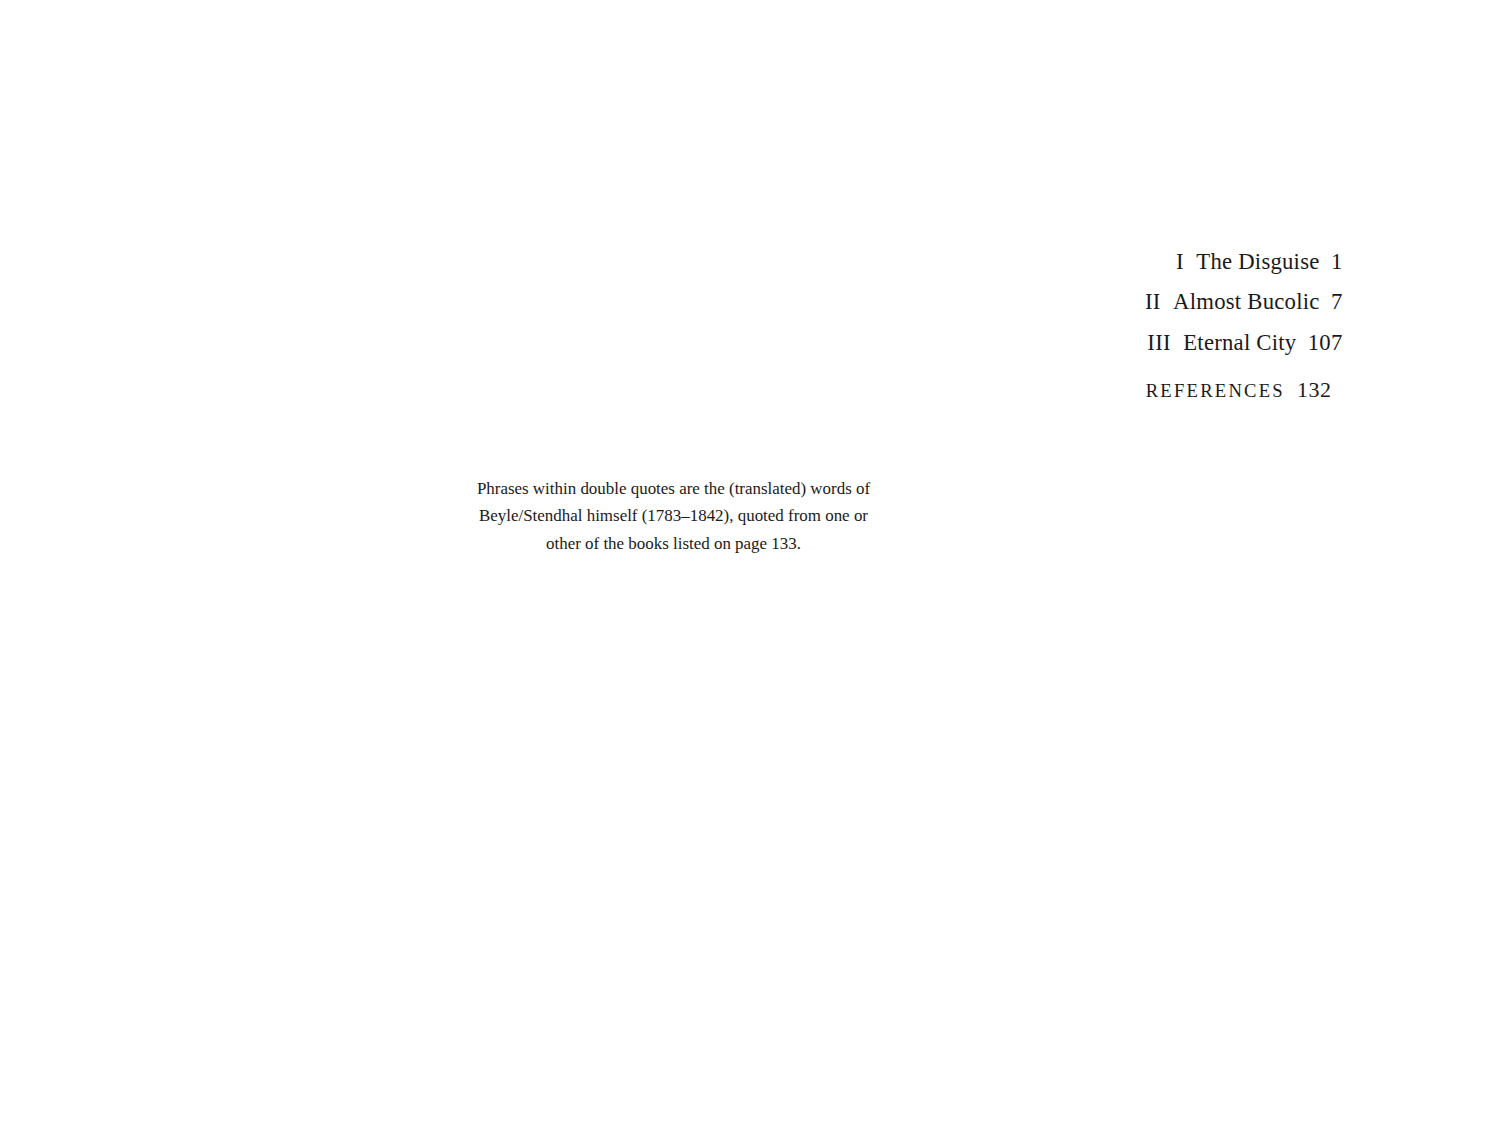IThe Disguise1
IIAlmost Bucolic7
IIIEternal City107
REFERENCES132
Phrases within double quotes are the (translated) words of Beyle/Stendhal himself (1783–1842), quoted from one or other of the books listed on page 133.